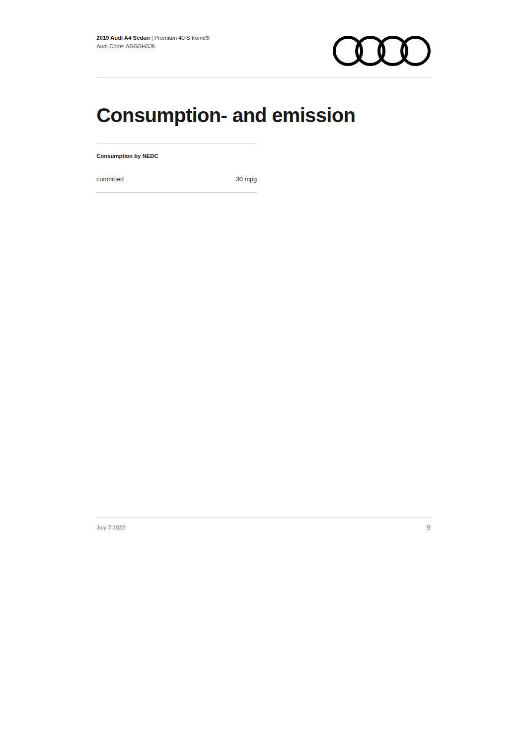2019 Audi A4 Sedan | Premium 40 S tronic®
Audi Code: AGGSH3JK
Consumption- and emission
Consumption by NEDC
combined 30 mpg
July 7 2022 9